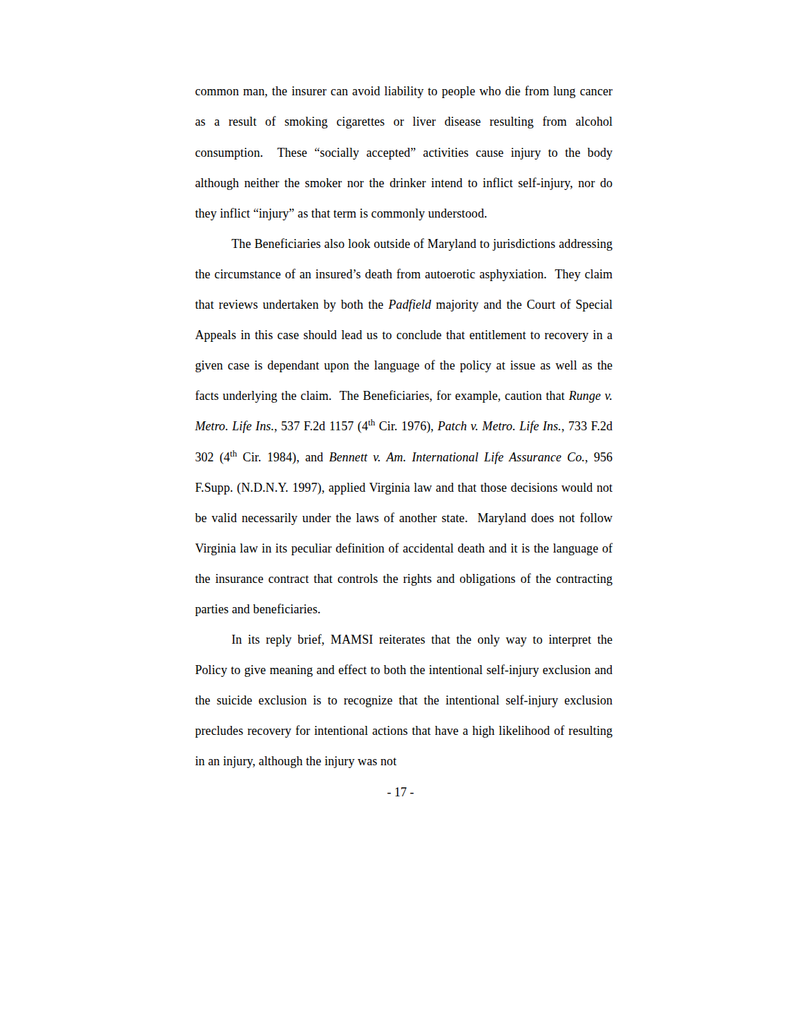common man, the insurer can avoid liability to people who die from lung cancer as a result of smoking cigarettes or liver disease resulting from alcohol consumption. These “socially accepted” activities cause injury to the body although neither the smoker nor the drinker intend to inflict self-injury, nor do they inflict “injury” as that term is commonly understood.
The Beneficiaries also look outside of Maryland to jurisdictions addressing the circumstance of an insured’s death from autoerotic asphyxiation. They claim that reviews undertaken by both the Padfield majority and the Court of Special Appeals in this case should lead us to conclude that entitlement to recovery in a given case is dependant upon the language of the policy at issue as well as the facts underlying the claim. The Beneficiaries, for example, caution that Runge v. Metro. Life Ins., 537 F.2d 1157 (4th Cir. 1976), Patch v. Metro. Life Ins., 733 F.2d 302 (4th Cir. 1984), and Bennett v. Am. International Life Assurance Co., 956 F.Supp. (N.D.N.Y. 1997), applied Virginia law and that those decisions would not be valid necessarily under the laws of another state. Maryland does not follow Virginia law in its peculiar definition of accidental death and it is the language of the insurance contract that controls the rights and obligations of the contracting parties and beneficiaries.
In its reply brief, MAMSI reiterates that the only way to interpret the Policy to give meaning and effect to both the intentional self-injury exclusion and the suicide exclusion is to recognize that the intentional self-injury exclusion precludes recovery for intentional actions that have a high likelihood of resulting in an injury, although the injury was not
- 17 -